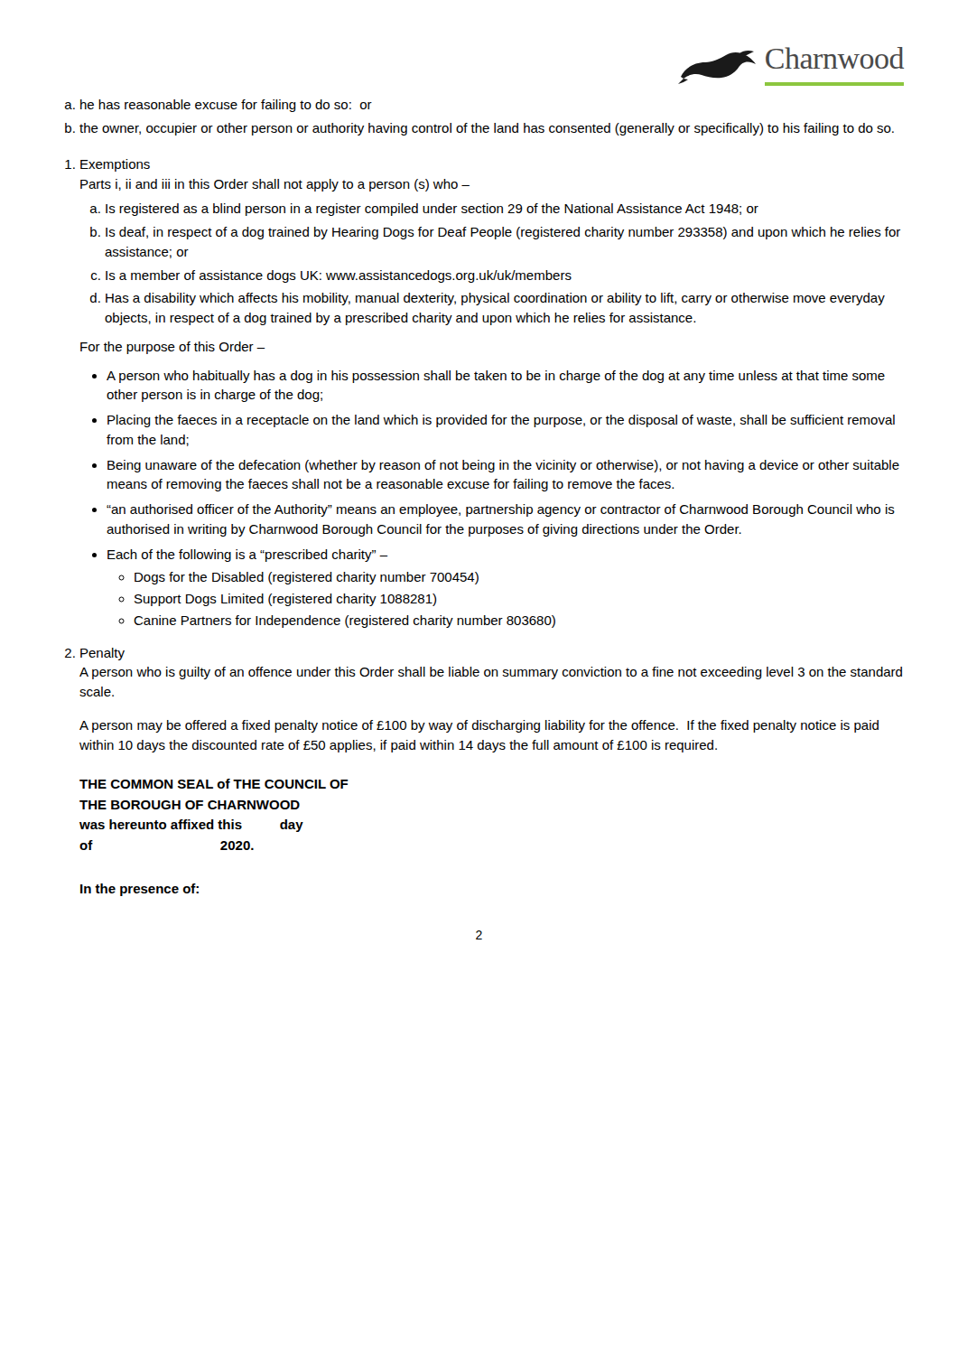Charnwood
he has reasonable excuse for failing to do so: or
the owner, occupier or other person or authority having control of the land has consented (generally or specifically) to his failing to do so.
Exemptions
Parts i, ii and iii in this Order shall not apply to a person (s) who –
Is registered as a blind person in a register compiled under section 29 of the National Assistance Act 1948; or
Is deaf, in respect of a dog trained by Hearing Dogs for Deaf People (registered charity number 293358) and upon which he relies for assistance; or
Is a member of assistance dogs UK: www.assistancedogs.org.uk/uk/members
Has a disability which affects his mobility, manual dexterity, physical coordination or ability to lift, carry or otherwise move everyday objects, in respect of a dog trained by a prescribed charity and upon which he relies for assistance.
For the purpose of this Order –
A person who habitually has a dog in his possession shall be taken to be in charge of the dog at any time unless at that time some other person is in charge of the dog;
Placing the faeces in a receptacle on the land which is provided for the purpose, or the disposal of waste, shall be sufficient removal from the land;
Being unaware of the defecation (whether by reason of not being in the vicinity or otherwise), or not having a device or other suitable means of removing the faeces shall not be a reasonable excuse for failing to remove the faces.
“an authorised officer of the Authority” means an employee, partnership agency or contractor of Charnwood Borough Council who is authorised in writing by Charnwood Borough Council for the purposes of giving directions under the Order.
Each of the following is a “prescribed charity” –
Dogs for the Disabled (registered charity number 700454)
Support Dogs Limited (registered charity 1088281)
Canine Partners for Independence (registered charity number 803680)
Penalty
A person who is guilty of an offence under this Order shall be liable on summary conviction to a fine not exceeding level 3 on the standard scale.
A person may be offered a fixed penalty notice of £100 by way of discharging liability for the offence. If the fixed penalty notice is paid within 10 days the discounted rate of £50 applies, if paid within 14 days the full amount of £100 is required.
THE COMMON SEAL of THE COUNCIL OF
THE BOROUGH OF CHARNWOOD
was hereunto affixed this day
of 2020.
In the presence of:
2